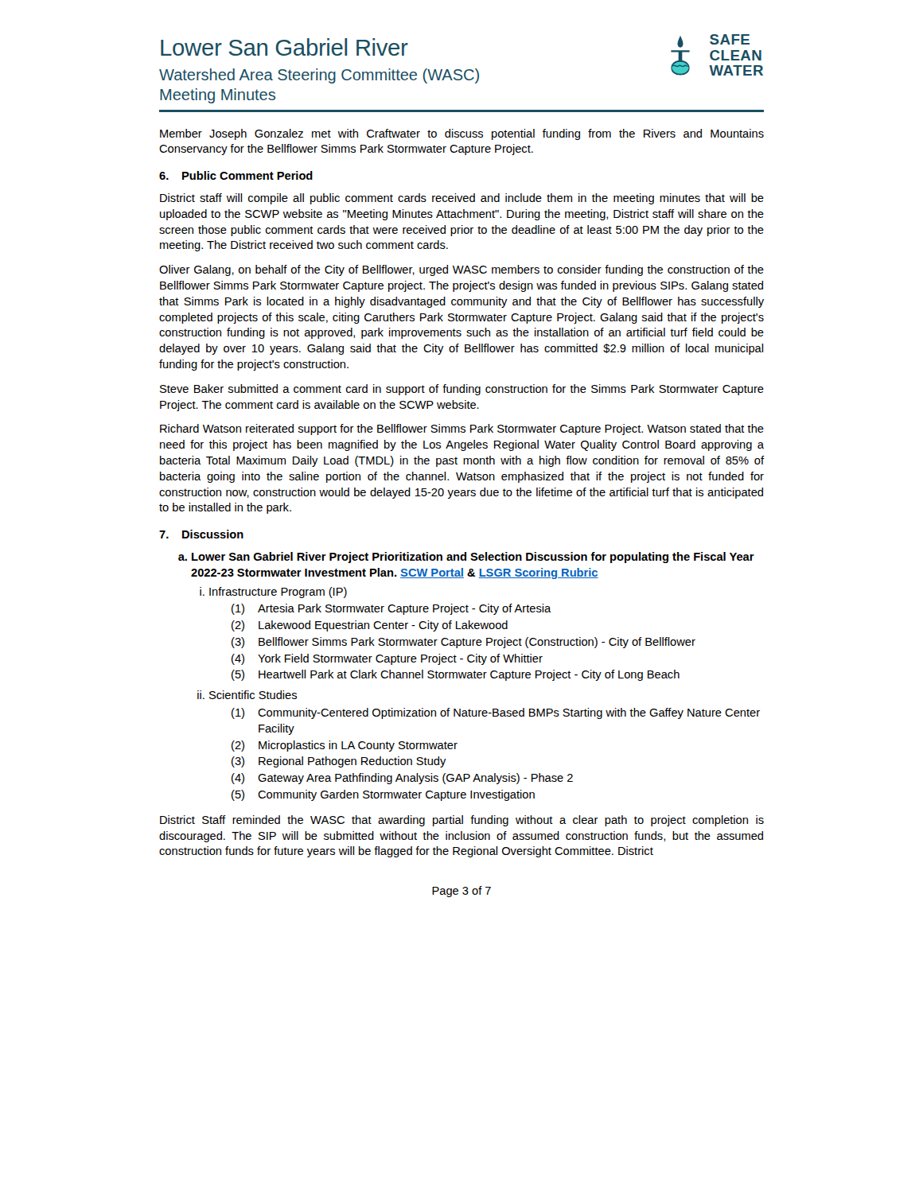Lower San Gabriel River
Watershed Area Steering Committee (WASC)
Meeting Minutes
SAFE
CLEAN
WATER
Member Joseph Gonzalez met with Craftwater to discuss potential funding from the Rivers and Mountains Conservancy for the Bellflower Simms Park Stormwater Capture Project.
6. Public Comment Period
District staff will compile all public comment cards received and include them in the meeting minutes that will be uploaded to the SCWP website as "Meeting Minutes Attachment". During the meeting, District staff will share on the screen those public comment cards that were received prior to the deadline of at least 5:00 PM the day prior to the meeting. The District received two such comment cards.
Oliver Galang, on behalf of the City of Bellflower, urged WASC members to consider funding the construction of the Bellflower Simms Park Stormwater Capture project. The project's design was funded in previous SIPs. Galang stated that Simms Park is located in a highly disadvantaged community and that the City of Bellflower has successfully completed projects of this scale, citing Caruthers Park Stormwater Capture Project. Galang said that if the project's construction funding is not approved, park improvements such as the installation of an artificial turf field could be delayed by over 10 years. Galang said that the City of Bellflower has committed $2.9 million of local municipal funding for the project's construction.
Steve Baker submitted a comment card in support of funding construction for the Simms Park Stormwater Capture Project. The comment card is available on the SCWP website.
Richard Watson reiterated support for the Bellflower Simms Park Stormwater Capture Project. Watson stated that the need for this project has been magnified by the Los Angeles Regional Water Quality Control Board approving a bacteria Total Maximum Daily Load (TMDL) in the past month with a high flow condition for removal of 85% of bacteria going into the saline portion of the channel. Watson emphasized that if the project is not funded for construction now, construction would be delayed 15-20 years due to the lifetime of the artificial turf that is anticipated to be installed in the park.
7. Discussion
Lower San Gabriel River Project Prioritization and Selection Discussion for populating the Fiscal Year 2022-23 Stormwater Investment Plan. SCW Portal & LSGR Scoring Rubric
Infrastructure Program (IP)
Artesia Park Stormwater Capture Project - City of Artesia
Lakewood Equestrian Center - City of Lakewood
Bellflower Simms Park Stormwater Capture Project (Construction) - City of Bellflower
York Field Stormwater Capture Project - City of Whittier
Heartwell Park at Clark Channel Stormwater Capture Project - City of Long Beach
Scientific Studies
Community-Centered Optimization of Nature-Based BMPs Starting with the Gaffey Nature Center Facility
Microplastics in LA County Stormwater
Regional Pathogen Reduction Study
Gateway Area Pathfinding Analysis (GAP Analysis) - Phase 2
Community Garden Stormwater Capture Investigation
District Staff reminded the WASC that awarding partial funding without a clear path to project completion is discouraged. The SIP will be submitted without the inclusion of assumed construction funds, but the assumed construction funds for future years will be flagged for the Regional Oversight Committee. District
Page 3 of 7